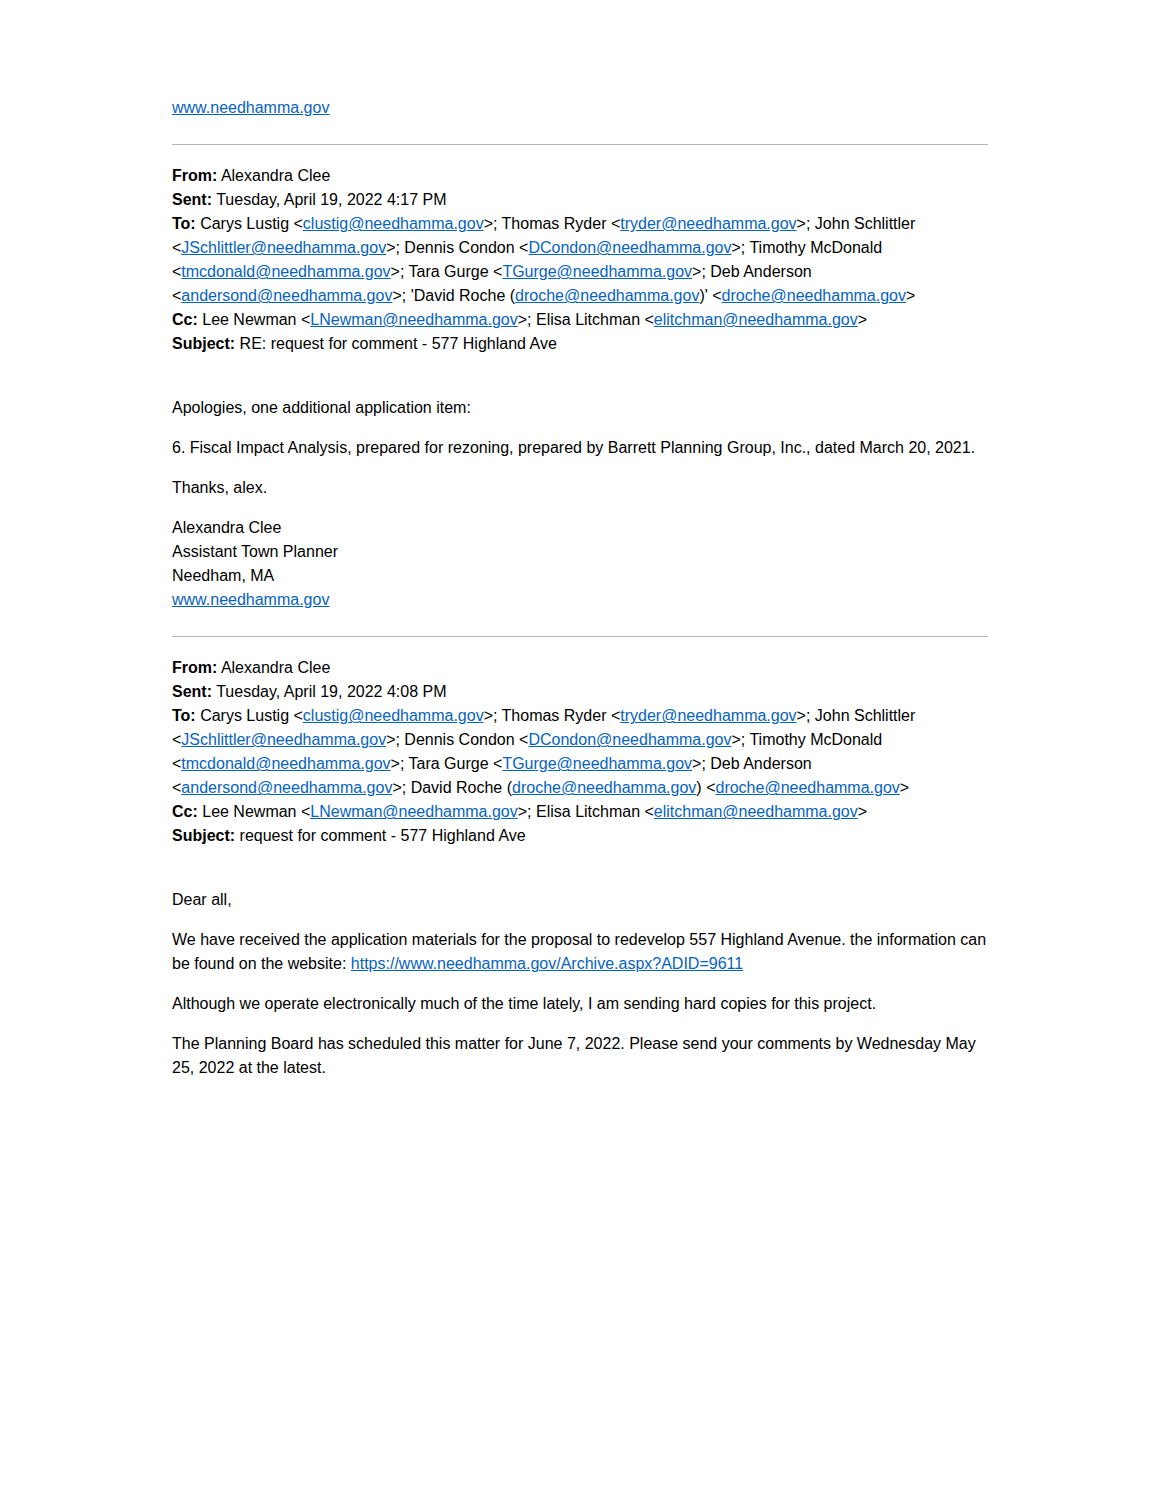www.needhamma.gov
From: Alexandra Clee
Sent: Tuesday, April 19, 2022 4:17 PM
To: Carys Lustig <clustig@needhamma.gov>; Thomas Ryder <tryder@needhamma.gov>; John Schlittler <JSchlittler@needhamma.gov>; Dennis Condon <DCondon@needhamma.gov>; Timothy McDonald <tmcdonald@needhamma.gov>; Tara Gurge <TGurge@needhamma.gov>; Deb Anderson <andersond@needhamma.gov>; 'David Roche (droche@needhamma.gov)' <droche@needhamma.gov>
Cc: Lee Newman <LNewman@needhamma.gov>; Elisa Litchman <elitchman@needhamma.gov>
Subject: RE: request for comment - 577 Highland Ave
Apologies, one additional application item:
6. Fiscal Impact Analysis, prepared for rezoning, prepared by Barrett Planning Group, Inc., dated March 20, 2021.
Thanks, alex.
Alexandra Clee
Assistant Town Planner
Needham, MA
www.needhamma.gov
From: Alexandra Clee
Sent: Tuesday, April 19, 2022 4:08 PM
To: Carys Lustig <clustig@needhamma.gov>; Thomas Ryder <tryder@needhamma.gov>; John Schlittler <JSchlittler@needhamma.gov>; Dennis Condon <DCondon@needhamma.gov>; Timothy McDonald <tmcdonald@needhamma.gov>; Tara Gurge <TGurge@needhamma.gov>; Deb Anderson <andersond@needhamma.gov>; David Roche (droche@needhamma.gov) <droche@needhamma.gov>
Cc: Lee Newman <LNewman@needhamma.gov>; Elisa Litchman <elitchman@needhamma.gov>
Subject: request for comment - 577 Highland Ave
Dear all,
We have received the application materials for the proposal to redevelop 557 Highland Avenue. the information can be found on the website: https://www.needhamma.gov/Archive.aspx?ADID=9611
Although we operate electronically much of the time lately, I am sending hard copies for this project.
The Planning Board has scheduled this matter for June 7, 2022. Please send your comments by Wednesday May 25, 2022 at the latest.